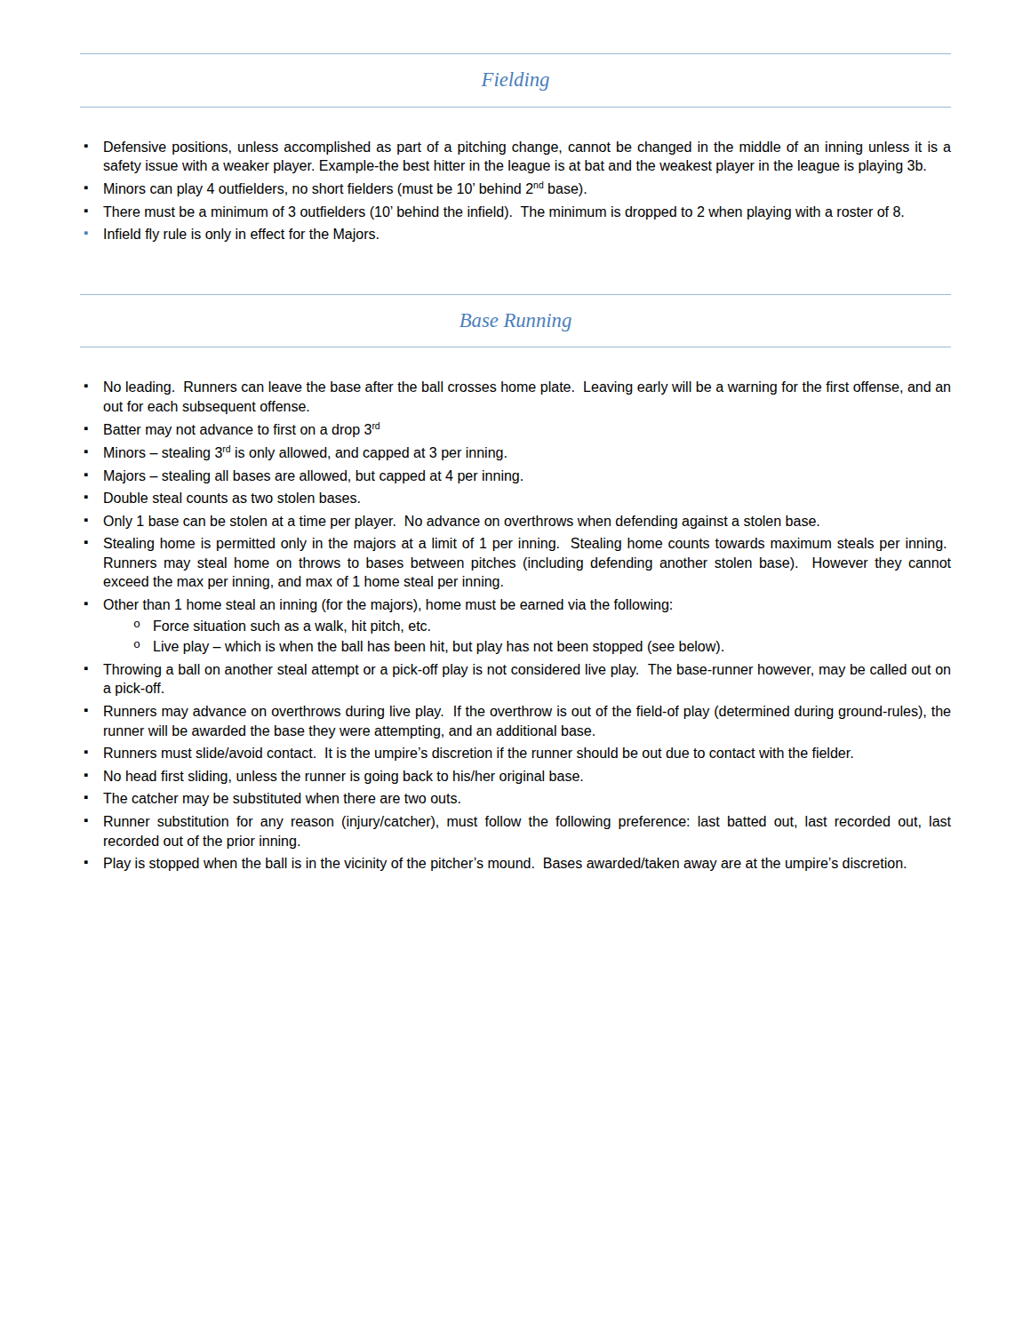Fielding
Defensive positions, unless accomplished as part of a pitching change, cannot be changed in the middle of an inning unless it is a safety issue with a weaker player. Example-the best hitter in the league is at bat and the weakest player in the league is playing 3b.
Minors can play 4 outfielders, no short fielders (must be 10’ behind 2nd base).
There must be a minimum of 3 outfielders (10’ behind the infield). The minimum is dropped to 2 when playing with a roster of 8.
Infield fly rule is only in effect for the Majors.
Base Running
No leading. Runners can leave the base after the ball crosses home plate. Leaving early will be a warning for the first offense, and an out for each subsequent offense.
Batter may not advance to first on a drop 3rd
Minors – stealing 3rd is only allowed, and capped at 3 per inning.
Majors – stealing all bases are allowed, but capped at 4 per inning.
Double steal counts as two stolen bases.
Only 1 base can be stolen at a time per player. No advance on overthrows when defending against a stolen base.
Stealing home is permitted only in the majors at a limit of 1 per inning. Stealing home counts towards maximum steals per inning. Runners may steal home on throws to bases between pitches (including defending another stolen base). However they cannot exceed the max per inning, and max of 1 home steal per inning.
Other than 1 home steal an inning (for the majors), home must be earned via the following:
Force situation such as a walk, hit pitch, etc.
Live play – which is when the ball has been hit, but play has not been stopped (see below).
Throwing a ball on another steal attempt or a pick-off play is not considered live play. The base-runner however, may be called out on a pick-off.
Runners may advance on overthrows during live play. If the overthrow is out of the field-of play (determined during ground-rules), the runner will be awarded the base they were attempting, and an additional base.
Runners must slide/avoid contact. It is the umpire’s discretion if the runner should be out due to contact with the fielder.
No head first sliding, unless the runner is going back to his/her original base.
The catcher may be substituted when there are two outs.
Runner substitution for any reason (injury/catcher), must follow the following preference: last batted out, last recorded out, last recorded out of the prior inning.
Play is stopped when the ball is in the vicinity of the pitcher’s mound. Bases awarded/taken away are at the umpire’s discretion.